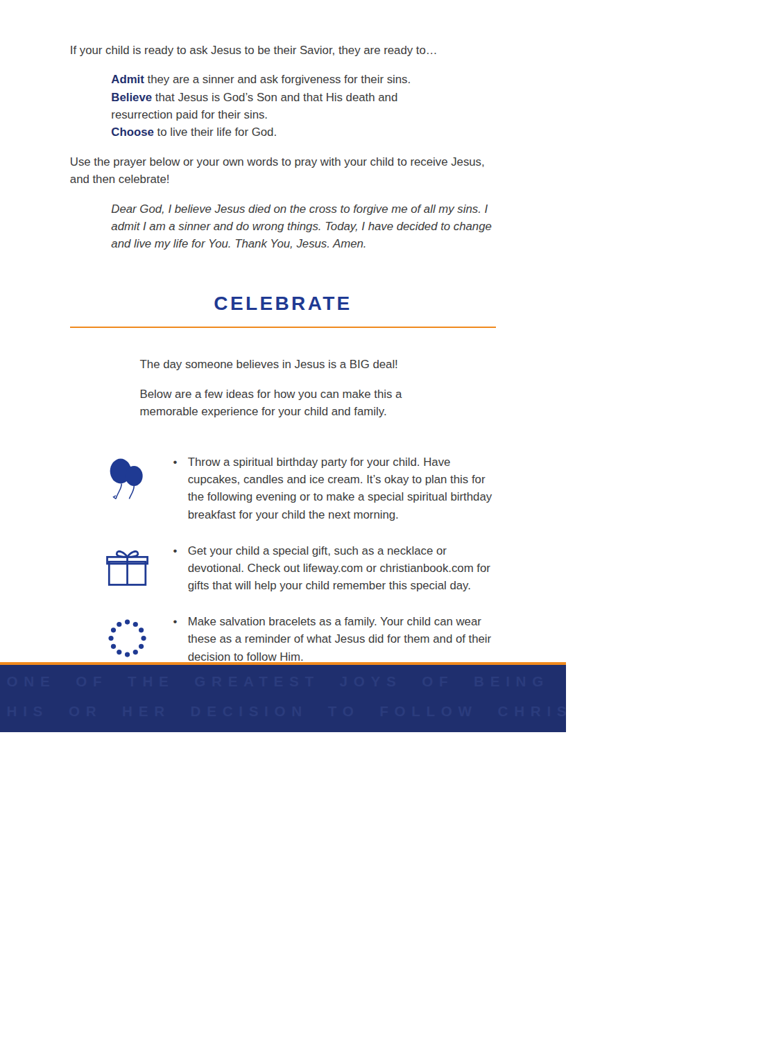If your child is ready to ask Jesus to be their Savior, they are ready to…
Admit they are a sinner and ask forgiveness for their sins.
Believe that Jesus is God’s Son and that His death and
resurrection paid for their sins.
Choose to live their life for God.
Use the prayer below or your own words to pray with your child to receive Jesus, and then celebrate!
Dear God, I believe Jesus died on the cross to forgive me of all my sins. I admit I am a sinner and do wrong things. Today, I have decided to change and live my life for You. Thank You, Jesus. Amen.
CELEBRATE
The day someone believes in Jesus is a BIG deal!
Below are a few ideas for how you can make this a memorable experience for your child and family.
Throw a spiritual birthday party for your child. Have cupcakes, candles and ice cream. It’s okay to plan this for the following evening or to make a special spiritual birthday breakfast for your child the next morning.
Get your child a special gift, such as a necklace or devotional. Check out lifeway.com or christianbook.com for gifts that will help your child remember this special day.
Make salvation bracelets as a family. Your child can wear these as a reminder of what Jesus did for them and of their decision to follow Him.
ONE OF THE GREATEST JOYS OF BEING A PARENT IS
HIS OR HER DECISION TO FOLLOW CHRIST; BUT WE
MOST DAUNTING TASKS! THE QUESTIONS YOU MIGHT
SERVING IS MY CHILD READY? WILL I SAY THE RIGHT